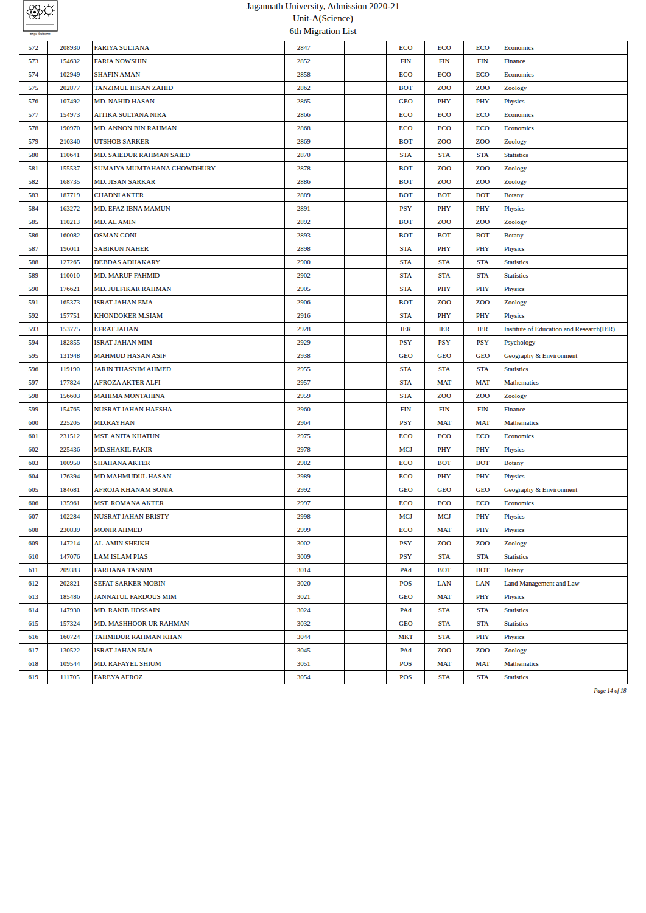জগন্নাথ বিশ্ববিদ্যালয়
Jagannath University, Admission 2020-21
Unit-A(Science)
6th Migration List
| 572 | 208930 | FARIYA SULTANA | 2847 | | | | ECO | ECO | ECO | Economics |
| 573 | 154632 | FARIA NOWSHIN | 2852 | | | | FIN | FIN | FIN | Finance |
| 574 | 102949 | SHAFIN AMAN | 2858 | | | | ECO | ECO | ECO | Economics |
| 575 | 202877 | TANZIMUL IHSAN ZAHID | 2862 | | | | BOT | ZOO | ZOO | Zoology |
| 576 | 107492 | MD. NAHID HASAN | 2865 | | | | GEO | PHY | PHY | Physics |
| 577 | 154973 | AITIKA SULTANA NIRA | 2866 | | | | ECO | ECO | ECO | Economics |
| 578 | 190970 | MD. ANNON BIN RAHMAN | 2868 | | | | ECO | ECO | ECO | Economics |
| 579 | 210340 | UTSHOB SARKER | 2869 | | | | BOT | ZOO | ZOO | Zoology |
| 580 | 110641 | MD. SAIEDUR RAHMAN SAIED | 2870 | | | | STA | STA | STA | Statistics |
| 581 | 155537 | SUMAIYA MUMTAHANA CHOWDHURY | 2878 | | | | BOT | ZOO | ZOO | Zoology |
| 582 | 168735 | MD. JISAN SARKAR | 2886 | | | | BOT | ZOO | ZOO | Zoology |
| 583 | 187719 | CHADNI AKTER | 2889 | | | | BOT | BOT | BOT | Botany |
| 584 | 163272 | MD. EFAZ IBNA MAMUN | 2891 | | | | PSY | PHY | PHY | Physics |
| 585 | 110213 | MD. AL AMIN | 2892 | | | | BOT | ZOO | ZOO | Zoology |
| 586 | 160082 | OSMAN GONI | 2893 | | | | BOT | BOT | BOT | Botany |
| 587 | 196011 | SABIKUN NAHER | 2898 | | | | STA | PHY | PHY | Physics |
| 588 | 127265 | DEBDAS ADHAKARY | 2900 | | | | STA | STA | STA | Statistics |
| 589 | 110010 | MD. MARUF FAHMID | 2902 | | | | STA | STA | STA | Statistics |
| 590 | 176621 | MD. JULFIKAR RAHMAN | 2905 | | | | STA | PHY | PHY | Physics |
| 591 | 165373 | ISRAT JAHAN EMA | 2906 | | | | BOT | ZOO | ZOO | Zoology |
| 592 | 157751 | KHONDOKER M.SIAM | 2916 | | | | STA | PHY | PHY | Physics |
| 593 | 153775 | EFRAT JAHAN | 2928 | | | | IER | IER | IER | Institute of Education and Research(IER) |
| 594 | 182855 | ISRAT JAHAN MIM | 2929 | | | | PSY | PSY | PSY | Psychology |
| 595 | 131948 | MAHMUD HASAN ASIF | 2938 | | | | GEO | GEO | GEO | Geography & Environment |
| 596 | 119190 | JARIN THASNIM AHMED | 2955 | | | | STA | STA | STA | Statistics |
| 597 | 177824 | AFROZA AKTER ALFI | 2957 | | | | STA | MAT | MAT | Mathematics |
| 598 | 156603 | MAHIMA MONTAHINA | 2959 | | | | STA | ZOO | ZOO | Zoology |
| 599 | 154765 | NUSRAT JAHAN HAFSHA | 2960 | | | | FIN | FIN | FIN | Finance |
| 600 | 225205 | MD.RAYHAN | 2964 | | | | PSY | MAT | MAT | Mathematics |
| 601 | 231512 | MST. ANITA KHATUN | 2975 | | | | ECO | ECO | ECO | Economics |
| 602 | 225436 | MD.SHAKIL FAKIR | 2978 | | | | MCJ | PHY | PHY | Physics |
| 603 | 100950 | SHAHANA AKTER | 2982 | | | | ECO | BOT | BOT | Botany |
| 604 | 176394 | MD MAHMUDUL HASAN | 2989 | | | | ECO | PHY | PHY | Physics |
| 605 | 184681 | AFROJA KHANAM SONIA | 2992 | | | | GEO | GEO | GEO | Geography & Environment |
| 606 | 135961 | MST. ROMANA AKTER | 2997 | | | | ECO | ECO | ECO | Economics |
| 607 | 102284 | NUSRAT JAHAN BRISTY | 2998 | | | | MCJ | MCJ | PHY | Physics |
| 608 | 230839 | MONIR AHMED | 2999 | | | | ECO | MAT | PHY | Physics |
| 609 | 147214 | AL-AMIN SHEIKH | 3002 | | | | PSY | ZOO | ZOO | Zoology |
| 610 | 147076 | LAM ISLAM PIAS | 3009 | | | | PSY | STA | STA | Statistics |
| 611 | 209383 | FARHANA TASNIM | 3014 | | | | PAd | BOT | BOT | Botany |
| 612 | 202821 | SEFAT SARKER MOBIN | 3020 | | | | POS | LAN | LAN | Land Management and Law |
| 613 | 185486 | JANNATUL FARDOUS MIM | 3021 | | | | GEO | MAT | PHY | Physics |
| 614 | 147930 | MD. RAKIB HOSSAIN | 3024 | | | | PAd | STA | STA | Statistics |
| 615 | 157324 | MD. MASHHOOR UR RAHMAN | 3032 | | | | GEO | STA | STA | Statistics |
| 616 | 160724 | TAHMIDUR RAHMAN KHAN | 3044 | | | | MKT | STA | PHY | Physics |
| 617 | 130522 | ISRAT JAHAN EMA | 3045 | | | | PAd | ZOO | ZOO | Zoology |
| 618 | 109544 | MD. RAFAYEL SHIUM | 3051 | | | | POS | MAT | MAT | Mathematics |
| 619 | 111705 | FAREYA AFROZ | 3054 | | | | POS | STA | STA | Statistics |
Page 14 of 18